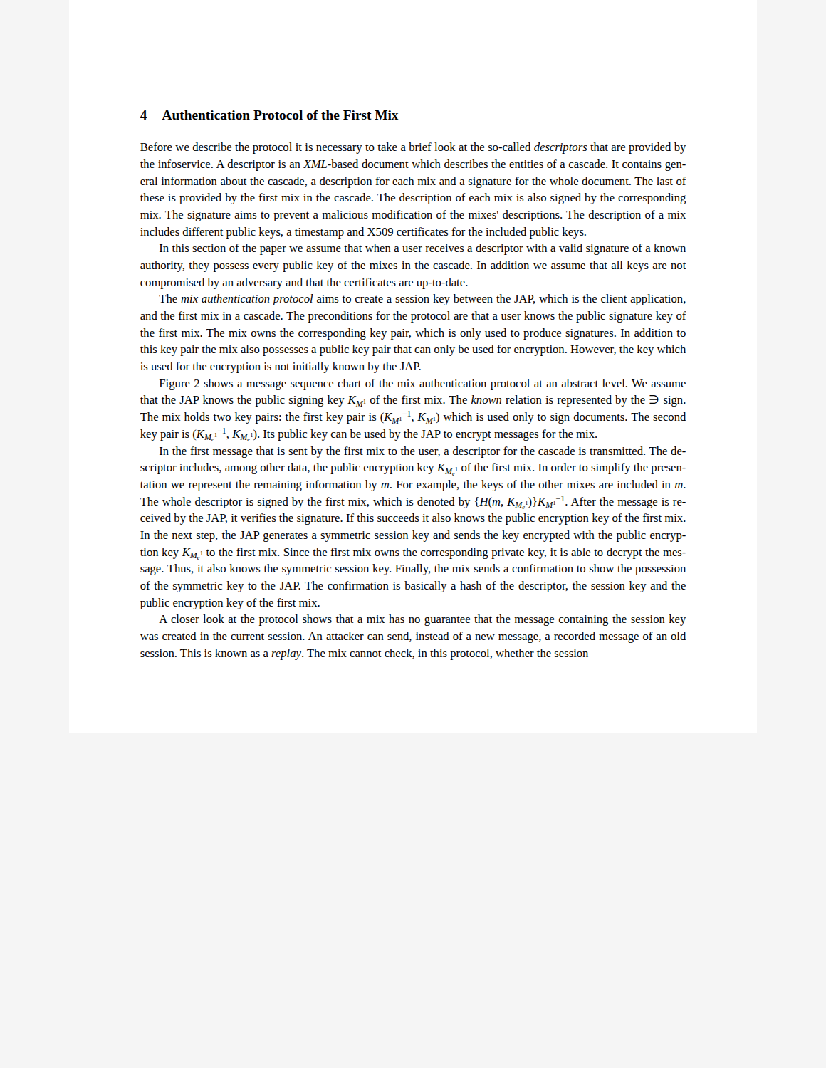4 Authentication Protocol of the First Mix
Before we describe the protocol it is necessary to take a brief look at the so-called descriptors that are provided by the infoservice. A descriptor is an XML-based document which describes the entities of a cascade. It contains general information about the cascade, a description for each mix and a signature for the whole document. The last of these is provided by the first mix in the cascade. The description of each mix is also signed by the corresponding mix. The signature aims to prevent a malicious modification of the mixes' descriptions. The description of a mix includes different public keys, a timestamp and X509 certificates for the included public keys.
In this section of the paper we assume that when a user receives a descriptor with a valid signature of a known authority, they possess every public key of the mixes in the cascade. In addition we assume that all keys are not compromised by an adversary and that the certificates are up-to-date.
The mix authentication protocol aims to create a session key between the JAP, which is the client application, and the first mix in a cascade. The preconditions for the protocol are that a user knows the public signature key of the first mix. The mix owns the corresponding key pair, which is only used to produce signatures. In addition to this key pair the mix also possesses a public key pair that can only be used for encryption. However, the key which is used for the encryption is not initially known by the JAP.
Figure 2 shows a message sequence chart of the mix authentication protocol at an abstract level. We assume that the JAP knows the public signing key KM1 of the first mix. The known relation is represented by the ∋ sign. The mix holds two key pairs: the first key pair is (KM1−1, KM1) which is used only to sign documents. The second key pair is (KMe1−1, KMe1). Its public key can be used by the JAP to encrypt messages for the mix.
In the first message that is sent by the first mix to the user, a descriptor for the cascade is transmitted. The descriptor includes, among other data, the public encryption key KMe1 of the first mix. In order to simplify the presentation we represent the remaining information by m. For example, the keys of the other mixes are included in m. The whole descriptor is signed by the first mix, which is denoted by {H(m, KMe1)}KM1−1. After the message is received by the JAP, it verifies the signature. If this succeeds it also knows the public encryption key of the first mix. In the next step, the JAP generates a symmetric session key and sends the key encrypted with the public encryption key KMe1 to the first mix. Since the first mix owns the corresponding private key, it is able to decrypt the message. Thus, it also knows the symmetric session key. Finally, the mix sends a confirmation to show the possession of the symmetric key to the JAP. The confirmation is basically a hash of the descriptor, the session key and the public encryption key of the first mix.
A closer look at the protocol shows that a mix has no guarantee that the message containing the session key was created in the current session. An attacker can send, instead of a new message, a recorded message of an old session. This is known as a replay. The mix cannot check, in this protocol, whether the session